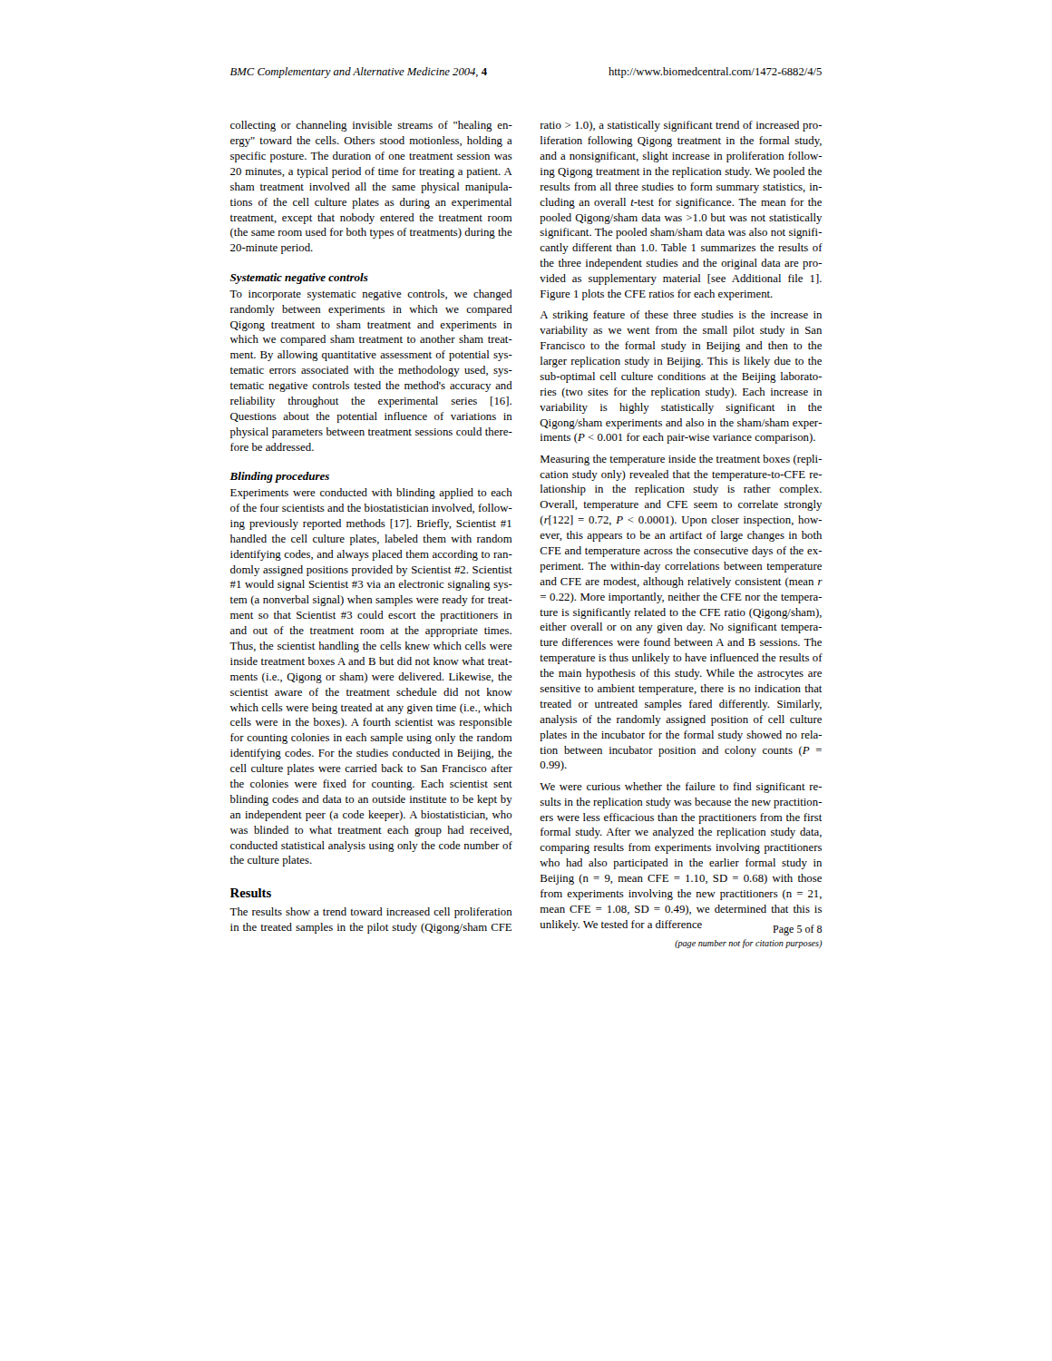BMC Complementary and Alternative Medicine 2004, 4
http://www.biomedcentral.com/1472-6882/4/5
collecting or channeling invisible streams of "healing energy" toward the cells. Others stood motionless, holding a specific posture. The duration of one treatment session was 20 minutes, a typical period of time for treating a patient. A sham treatment involved all the same physical manipulations of the cell culture plates as during an experimental treatment, except that nobody entered the treatment room (the same room used for both types of treatments) during the 20-minute period.
Systematic negative controls
To incorporate systematic negative controls, we changed randomly between experiments in which we compared Qigong treatment to sham treatment and experiments in which we compared sham treatment to another sham treatment. By allowing quantitative assessment of potential systematic errors associated with the methodology used, systematic negative controls tested the method's accuracy and reliability throughout the experimental series [16]. Questions about the potential influence of variations in physical parameters between treatment sessions could therefore be addressed.
Blinding procedures
Experiments were conducted with blinding applied to each of the four scientists and the biostatistician involved, following previously reported methods [17]. Briefly, Scientist #1 handled the cell culture plates, labeled them with random identifying codes, and always placed them according to randomly assigned positions provided by Scientist #2. Scientist #1 would signal Scientist #3 via an electronic signaling system (a nonverbal signal) when samples were ready for treatment so that Scientist #3 could escort the practitioners in and out of the treatment room at the appropriate times. Thus, the scientist handling the cells knew which cells were inside treatment boxes A and B but did not know what treatments (i.e., Qigong or sham) were delivered. Likewise, the scientist aware of the treatment schedule did not know which cells were being treated at any given time (i.e., which cells were in the boxes). A fourth scientist was responsible for counting colonies in each sample using only the random identifying codes. For the studies conducted in Beijing, the cell culture plates were carried back to San Francisco after the colonies were fixed for counting. Each scientist sent blinding codes and data to an outside institute to be kept by an independent peer (a code keeper). A biostatistician, who was blinded to what treatment each group had received, conducted statistical analysis using only the code number of the culture plates.
Results
The results show a trend toward increased cell proliferation in the treated samples in the pilot study (Qigong/sham CFE ratio > 1.0), a statistically significant trend of increased proliferation following Qigong treatment in the formal study, and a nonsignificant, slight increase in proliferation following Qigong treatment in the replication study. We pooled the results from all three studies to form summary statistics, including an overall t-test for significance. The mean for the pooled Qigong/sham data was >1.0 but was not statistically significant. The pooled sham/sham data was also not significantly different than 1.0. Table 1 summarizes the results of the three independent studies and the original data are provided as supplementary material [see Additional file 1]. Figure 1 plots the CFE ratios for each experiment.
A striking feature of these three studies is the increase in variability as we went from the small pilot study in San Francisco to the formal study in Beijing and then to the larger replication study in Beijing. This is likely due to the sub-optimal cell culture conditions at the Beijing laboratories (two sites for the replication study). Each increase in variability is highly statistically significant in the Qigong/sham experiments and also in the sham/sham experiments (P < 0.001 for each pair-wise variance comparison).
Measuring the temperature inside the treatment boxes (replication study only) revealed that the temperature-to-CFE relationship in the replication study is rather complex. Overall, temperature and CFE seem to correlate strongly (r[122] = 0.72, P < 0.0001). Upon closer inspection, however, this appears to be an artifact of large changes in both CFE and temperature across the consecutive days of the experiment. The within-day correlations between temperature and CFE are modest, although relatively consistent (mean r = 0.22). More importantly, neither the CFE nor the temperature is significantly related to the CFE ratio (Qigong/sham), either overall or on any given day. No significant temperature differences were found between A and B sessions. The temperature is thus unlikely to have influenced the results of the main hypothesis of this study. While the astrocytes are sensitive to ambient temperature, there is no indication that treated or untreated samples fared differently. Similarly, analysis of the randomly assigned position of cell culture plates in the incubator for the formal study showed no relation between incubator position and colony counts (P = 0.99).
We were curious whether the failure to find significant results in the replication study was because the new practitioners were less efficacious than the practitioners from the first formal study. After we analyzed the replication study data, comparing results from experiments involving practitioners who had also participated in the earlier formal study in Beijing (n = 9, mean CFE = 1.10, SD = 0.68) with those from experiments involving the new practitioners (n = 21, mean CFE = 1.08, SD = 0.49), we determined that this is unlikely. We tested for a difference
Page 5 of 8
(page number not for citation purposes)